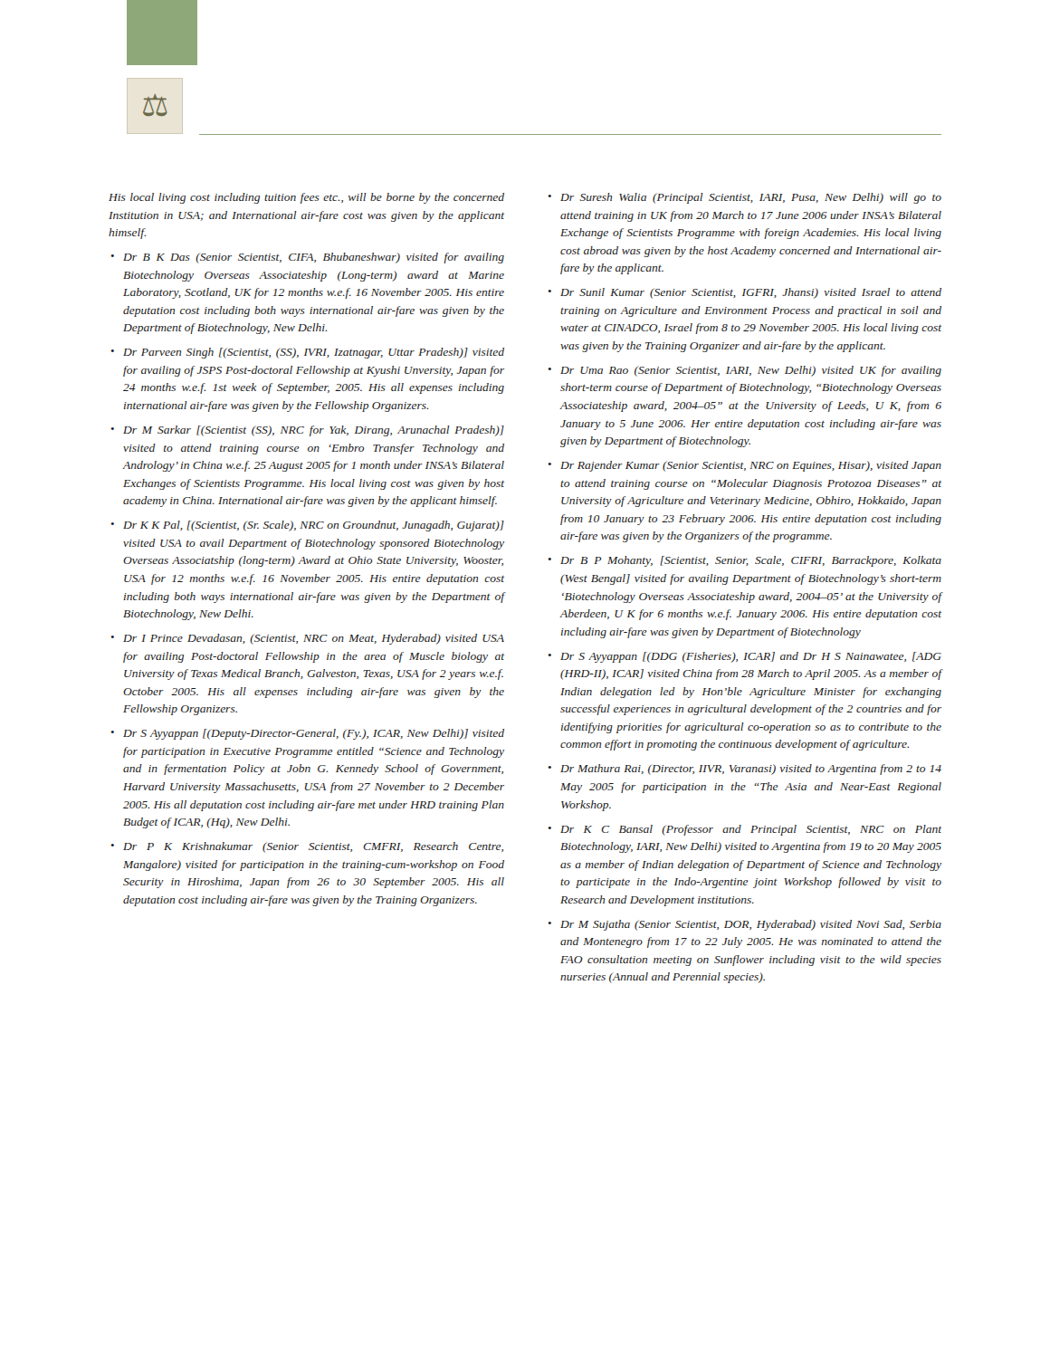⚖
His local living cost including tuition fees etc., will be borne by the concerned Institution in USA; and International air-fare cost was given by the applicant himself.
Dr B K Das (Senior Scientist, CIFA, Bhubaneshwar) visited for availing Biotechnology Overseas Associateship (Long-term) award at Marine Laboratory, Scotland, UK for 12 months w.e.f. 16 November 2005. His entire deputation cost including both ways international air-fare was given by the Department of Biotechnology, New Delhi.
Dr Parveen Singh [(Scientist, (SS), IVRI, Izatnagar, Uttar Pradesh)] visited for availing of JSPS Post-doctoral Fellowship at Kyushi Unversity, Japan for 24 months w.e.f. 1st week of September, 2005. His all expenses including international air-fare was given by the Fellowship Organizers.
Dr M Sarkar [(Scientist (SS), NRC for Yak, Dirang, Arunachal Pradesh)] visited to attend training course on ‘Embro Transfer Technology and Andrology’ in China w.e.f. 25 August 2005 for 1 month under INSA’s Bilateral Exchanges of Scientists Programme. His local living cost was given by host academy in China. International air-fare was given by the applicant himself.
Dr K K Pal, [(Scientist, (Sr. Scale), NRC on Groundnut, Junagadh, Gujarat)] visited USA to avail Department of Biotechnology sponsored Biotechnology Overseas Associatship (long-term) Award at Ohio State University, Wooster, USA for 12 months w.e.f. 16 November 2005. His entire deputation cost including both ways international air-fare was given by the Department of Biotechnology, New Delhi.
Dr I Prince Devadasan, (Scientist, NRC on Meat, Hyderabad) visited USA for availing Post-doctoral Fellowship in the area of Muscle biology at University of Texas Medical Branch, Galveston, Texas, USA for 2 years w.e.f. October 2005. His all expenses including air-fare was given by the Fellowship Organizers.
Dr S Ayyappan [(Deputy-Director-General, (Fy.), ICAR, New Delhi)] visited for participation in Executive Programme entitled “Science and Technology and in fermentation Policy at Jobn G. Kennedy School of Government, Harvard University Massachusetts, USA from 27 November to 2 December 2005. His all deputation cost including air-fare met under HRD training Plan Budget of ICAR, (Hq), New Delhi.
Dr P K Krishnakumar (Senior Scientist, CMFRI, Research Centre, Mangalore) visited for participation in the training-cum-workshop on Food Security in Hiroshima, Japan from 26 to 30 September 2005. His all deputation cost including air-fare was given by the Training Organizers.
Dr Suresh Walia (Principal Scientist, IARI, Pusa, New Delhi) will go to attend training in UK from 20 March to 17 June 2006 under INSA’s Bilateral Exchange of Scientists Programme with foreign Academies. His local living cost abroad was given by the host Academy concerned and International air-fare by the applicant.
Dr Sunil Kumar (Senior Scientist, IGFRI, Jhansi) visited Israel to attend training on Agriculture and Environment Process and practical in soil and water at CINADCO, Israel from 8 to 29 November 2005. His local living cost was given by the Training Organizer and air-fare by the applicant.
Dr Uma Rao (Senior Scientist, IARI, New Delhi) visited UK for availing short-term course of Department of Biotechnology, “Biotechnology Overseas Associateship award, 2004–05” at the University of Leeds, U K, from 6 January to 5 June 2006. Her entire deputation cost including air-fare was given by Department of Biotechnology.
Dr Rajender Kumar (Senior Scientist, NRC on Equines, Hisar), visited Japan to attend training course on “Molecular Diagnosis Protozoa Diseases” at University of Agriculture and Veterinary Medicine, Obhiro, Hokkaido, Japan from 10 January to 23 February 2006. His entire deputation cost including air-fare was given by the Organizers of the programme.
Dr B P Mohanty, [Scientist, Senior, Scale, CIFRI, Barrackpore, Kolkata (West Bengal] visited for availing Department of Biotechnology’s short-term ‘Biotechnology Overseas Associateship award, 2004–05’ at the University of Aberdeen, U K for 6 months w.e.f. January 2006. His entire deputation cost including air-fare was given by Department of Biotechnology
Dr S Ayyappan [(DDG (Fisheries), ICAR] and Dr H S Nainawatee, [ADG (HRD-II), ICAR] visited China from 28 March to April 2005. As a member of Indian delegation led by Hon’ble Agriculture Minister for exchanging successful experiences in agricultural development of the 2 countries and for identifying priorities for agricultural co-operation so as to contribute to the common effort in promoting the continuous development of agriculture.
Dr Mathura Rai, (Director, IIVR, Varanasi) visited to Argentina from 2 to 14 May 2005 for participation in the “The Asia and Near-East Regional Workshop.
Dr K C Bansal (Professor and Principal Scientist, NRC on Plant Biotechnology, IARI, New Delhi) visited to Argentina from 19 to 20 May 2005 as a member of Indian delegation of Department of Science and Technology to participate in the Indo-Argentine joint Workshop followed by visit to Research and Development institutions.
Dr M Sujatha (Senior Scientist, DOR, Hyderabad) visited Novi Sad, Serbia and Montenegro from 17 to 22 July 2005. He was nominated to attend the FAO consultation meeting on Sunflower including visit to the wild species nurseries (Annual and Perennial species).